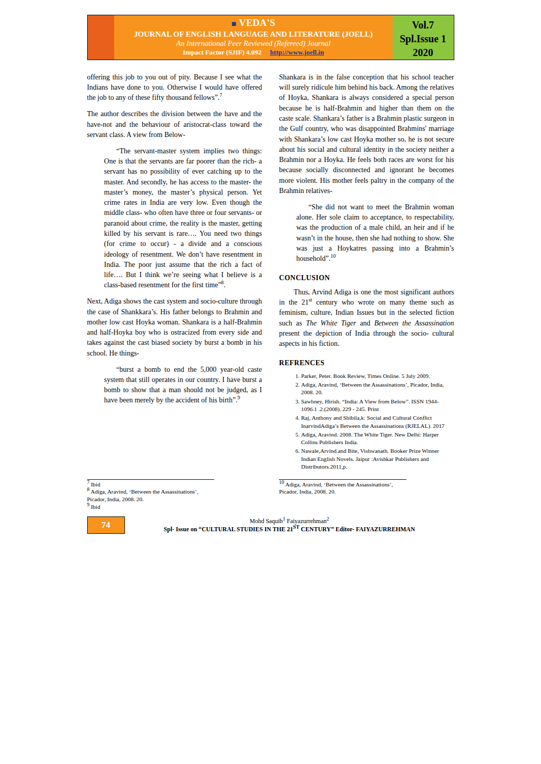■ VEDA'S
JOURNAL OF ENGLISH LANGUAGE AND LITERATURE (JOELL)
An International Peer Reviewed (Refereed) Journal
Impact Factor (SJIF) 4.092 http://www.joell.in
Vol.7
Spl.Issue 1
2020
offering this job to you out of pity. Because I see what the Indians have done to you. Otherwise I would have offered the job to any of these fifty thousand fellows”.7
The author describes the division between the have and the have-not and the behaviour of aristocrat-class toward the servant class. A view from Below-
“The servant-master system implies two things: One is that the servants are far poorer than the rich- a servant has no possibility of ever catching up to the master. And secondly, he has access to the master- the master’s money, the master’s physical person. Yet crime rates in India are very low. Even though the middle class- who often have three or four servants- or paranoid about crime, the reality is the master, getting killed by his servant is rare…. You need two things (for crime to occur) - a divide and a conscious ideology of resentment. We don’t have resentment in India. The poor just assume that the rich a fact of life…. But I think we’re seeing what I believe is a class-based resentment for the first time”8.
Next, Adiga shows the cast system and socio-culture through the case of Shankkara’s. His father belongs to Brahmin and mother low cast Hoyka woman. Shankara is a half-Brahmin and half-Hoyka boy who is ostracized from every side and takes against the cast biased society by burst a bomb in his school. He things-
“burst a bomb to end the 5,000 year-old caste system that still operates in our country. I have burst a bomb to show that a man should not be judged, as I have been merely by the accident of his birth”.9
Shankara is in the false conception that his school teacher will surely ridicule him behind his back. Among the relatives of Hoyka, Shankara is always considered a special person because he is half-Brahmin and higher than them on the caste scale. Shankara’s father is a Brahmin plastic surgeon in the Gulf country, who was disappointed Brahmins' marriage with Shankara’s low cast Hoyka mother so, he is not secure about his social and cultural identity in the society neither a Brahmin nor a Hoyka. He feels both races are worst for his because socially disconnected and ignorant he becomes more violent. His mother feels paltry in the company of the Brahmin relatives-
“She did not want to meet the Brahmin woman alone. Her sole claim to acceptance, to respectability, was the production of a male child, an heir and if he wasn’t in the house, then she had nothing to show. She was just a Hoykatres passing into a Brahmin’s household”.10
CONCLUSION
Thus, Arvind Adiga is one the most significant authors in the 21st century who wrote on many theme such as feminism, culture, Indian Issues but in the selected fiction such as The White Tiger and Between the Assassination present the depiction of India through the socio- cultural aspects in his fiction.
REFRENCES
Parker, Peter. Book Review, Times Online. 5 July 2009.
Adiga, Aravind, ‘Between the Assassinations’, Picador, India, 2008. 20.
Sawhney, Hirish. “India: A View from Below”. ISSN 1944-1096.1 .2.(2008). 229 - 245. Print
Raj, Anthony and Shibila,k: Social and Cultural Conflict InarvindAdiga’s Between the Assassinations (RJELAL). 2017
Adiga, Aravind. 2008. The White Tiger. New Delhi: Harper Collins Publishers India.
Nawale,Arvind.and Bite, Vishwanath. Booker Prize Winner Indian English Novels. Jaipur :Avishkar Publishers and Distributors.2011,p.
7 Ibid
8 Adiga, Aravind, ‘Between the Assassinations’, Picador, India, 2008. 20.
9 Ibid
10 Adiga, Aravind, ‘Between the Assassinations’, Picador, India, 2008. 20.
74
Mohd Saquib1 Faiyazurrehman2
Spl- Issue on “CULTURAL STUDIES IN THE 21ST CENTURY” Editor- FAIYAZURREHMAN